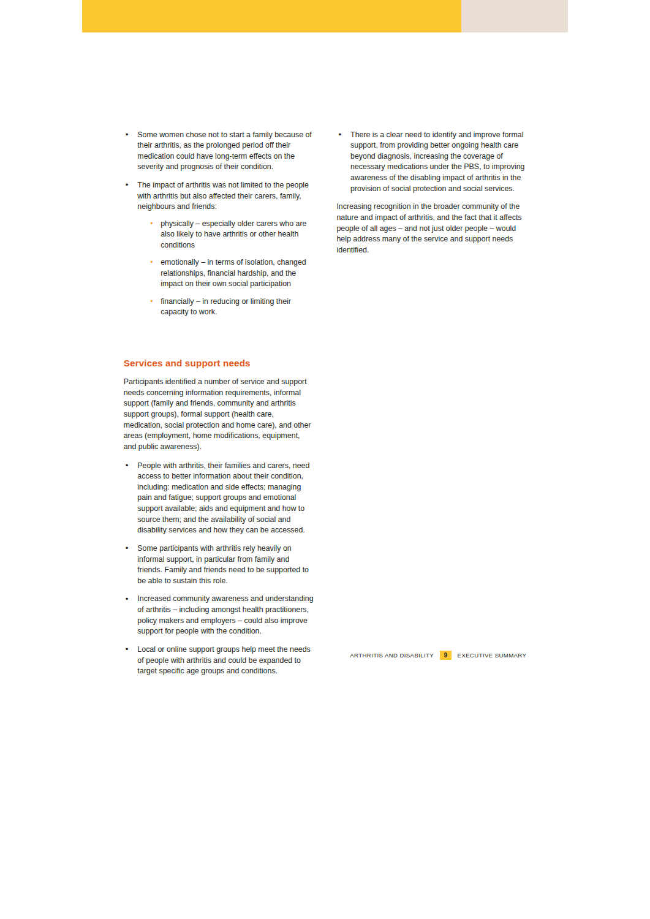Some women chose not to start a family because of their arthritis, as the prolonged period off their medication could have long-term effects on the severity and prognosis of their condition.
The impact of arthritis was not limited to the people with arthritis but also affected their carers, family, neighbours and friends:
physically – especially older carers who are also likely to have arthritis or other health conditions
emotionally – in terms of isolation, changed relationships, financial hardship, and the impact on their own social participation
financially – in reducing or limiting their capacity to work.
Services and support needs
Participants identified a number of service and support needs concerning information requirements, informal support (family and friends, community and arthritis support groups), formal support (health care, medication, social protection and home care), and other areas (employment, home modifications, equipment, and public awareness).
People with arthritis, their families and carers, need access to better information about their condition, including: medication and side effects; managing pain and fatigue; support groups and emotional support available; aids and equipment and how to source them; and the availability of social and disability services and how they can be accessed.
Some participants with arthritis rely heavily on informal support, in particular from family and friends. Family and friends need to be supported to be able to sustain this role.
Increased community awareness and understanding of arthritis – including amongst health practitioners, policy makers and employers – could also improve support for people with the condition.
Local or online support groups help meet the needs of people with arthritis and could be expanded to target specific age groups and conditions.
There is a clear need to identify and improve formal support, from providing better ongoing health care beyond diagnosis, increasing the coverage of necessary medications under the PBS, to improving awareness of the disabling impact of arthritis in the provision of social protection and social services.
Increasing recognition in the broader community of the nature and impact of arthritis, and the fact that it affects people of all ages – and not just older people – would help address many of the service and support needs identified.
ARTHRITIS AND DISABILITY 9 EXECUTIVE SUMMARY